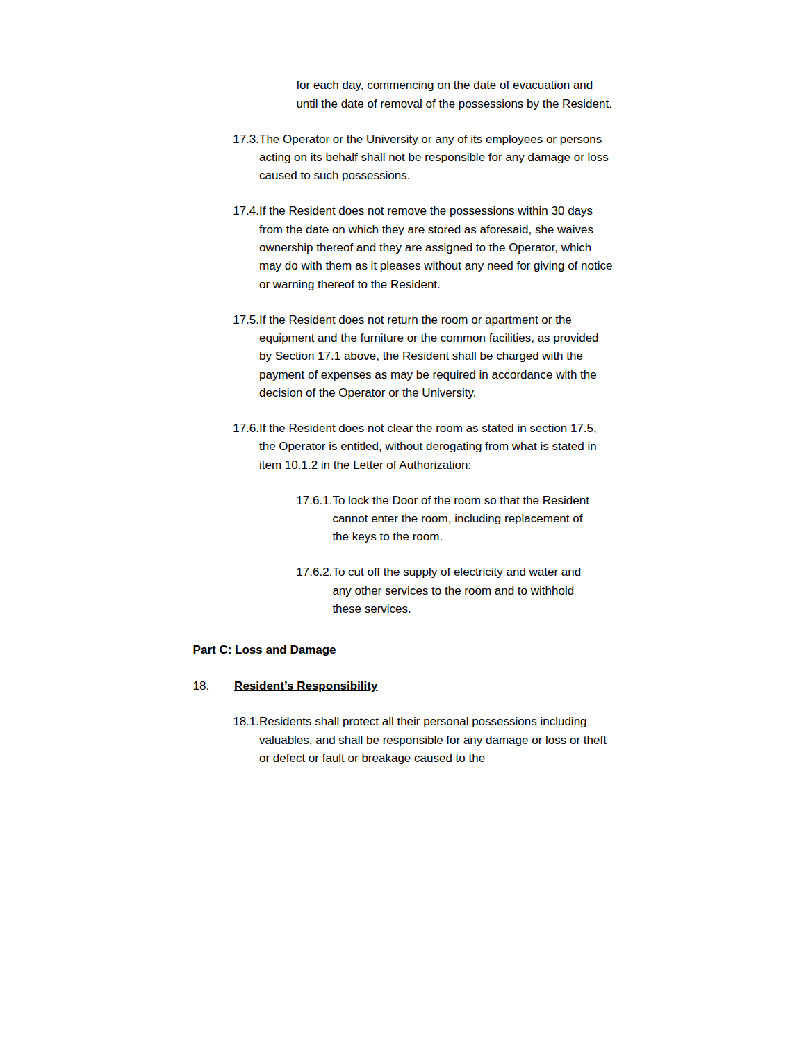for each day, commencing on the date of evacuation and until the date of removal of the possessions by the Resident.
17.3.
The Operator or the University or any of its employees or persons acting on its behalf shall not be responsible for any damage or loss caused to such possessions.
17.4.
If the Resident does not remove the possessions within 30 days from the date on which they are stored as aforesaid, she waives ownership thereof and they are assigned to the Operator, which may do with them as it pleases without any need for giving of notice or warning thereof to the Resident.
17.5.
If the Resident does not return the room or apartment or the equipment and the furniture or the common facilities, as provided by Section 17.1 above, the Resident shall be charged with the payment of expenses as may be required in accordance with the decision of the Operator or the University.
17.6.
If the Resident does not clear the room as stated in section 17.5, the Operator is entitled, without derogating from what is stated in item 10.1.2 in the Letter of Authorization:
17.6.1.
To lock the Door of the room so that the Resident cannot enter the room, including replacement of the keys to the room.
17.6.2.
To cut off the supply of electricity and water and any other services to the room and to withhold these services.
Part C: Loss and Damage
18.
Resident’s Responsibility
18.1.
Residents shall protect all their personal possessions including valuables, and shall be responsible for any damage or loss or theft or defect or fault or breakage caused to the